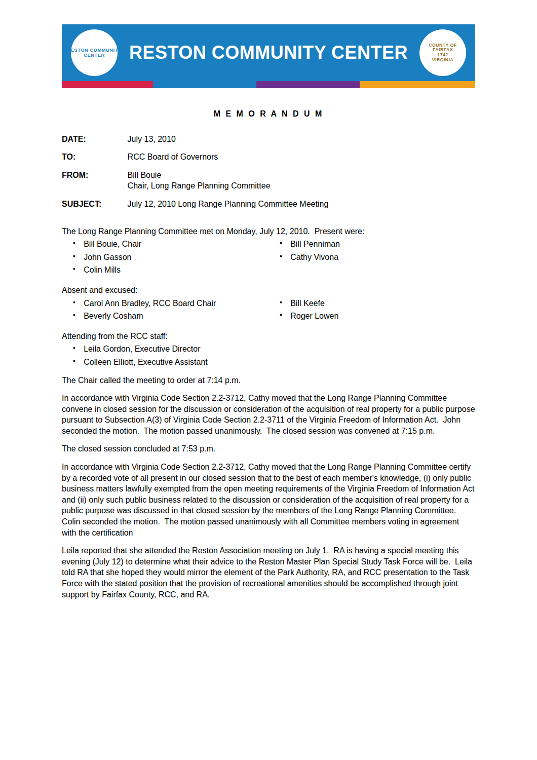RESTON COMMUNITY
CENTER
RESTON COMMUNITY CENTER
COUNTY OF
FAIRFAX
1742
VIRGINIA
M E M O R A N D U M
| DATE: | July 13, 2010 |
| TO: | RCC Board of Governors |
| FROM: | Bill Bouie Chair, Long Range Planning Committee |
| SUBJECT: | July 12, 2010 Long Range Planning Committee Meeting |
The Long Range Planning Committee met on Monday, July 12, 2010. Present were:
Bill Bouie, Chair
John Gasson
Colin Mills
Bill Penniman
Cathy Vivona
Absent and excused:
Carol Ann Bradley, RCC Board Chair
Beverly Cosham
Bill Keefe
Roger Lowen
Attending from the RCC staff:
Leila Gordon, Executive Director
Colleen Elliott, Executive Assistant
The Chair called the meeting to order at 7:14 p.m.
In accordance with Virginia Code Section 2.2-3712, Cathy moved that the Long Range Planning Committee convene in closed session for the discussion or consideration of the acquisition of real property for a public purpose pursuant to Subsection A(3) of Virginia Code Section 2.2-3711 of the Virginia Freedom of Information Act. John seconded the motion. The motion passed unanimously. The closed session was convened at 7:15 p.m.
The closed session concluded at 7:53 p.m.
In accordance with Virginia Code Section 2.2-3712, Cathy moved that the Long Range Planning Committee certify by a recorded vote of all present in our closed session that to the best of each member's knowledge, (i) only public business matters lawfully exempted from the open meeting requirements of the Virginia Freedom of Information Act and (ii) only such public business related to the discussion or consideration of the acquisition of real property for a public purpose was discussed in that closed session by the members of the Long Range Planning Committee. Colin seconded the motion. The motion passed unanimously with all Committee members voting in agreement with the certification
Leila reported that she attended the Reston Association meeting on July 1. RA is having a special meeting this evening (July 12) to determine what their advice to the Reston Master Plan Special Study Task Force will be. Leila told RA that she hoped they would mirror the element of the Park Authority, RA, and RCC presentation to the Task Force with the stated position that the provision of recreational amenities should be accomplished through joint support by Fairfax County, RCC, and RA.